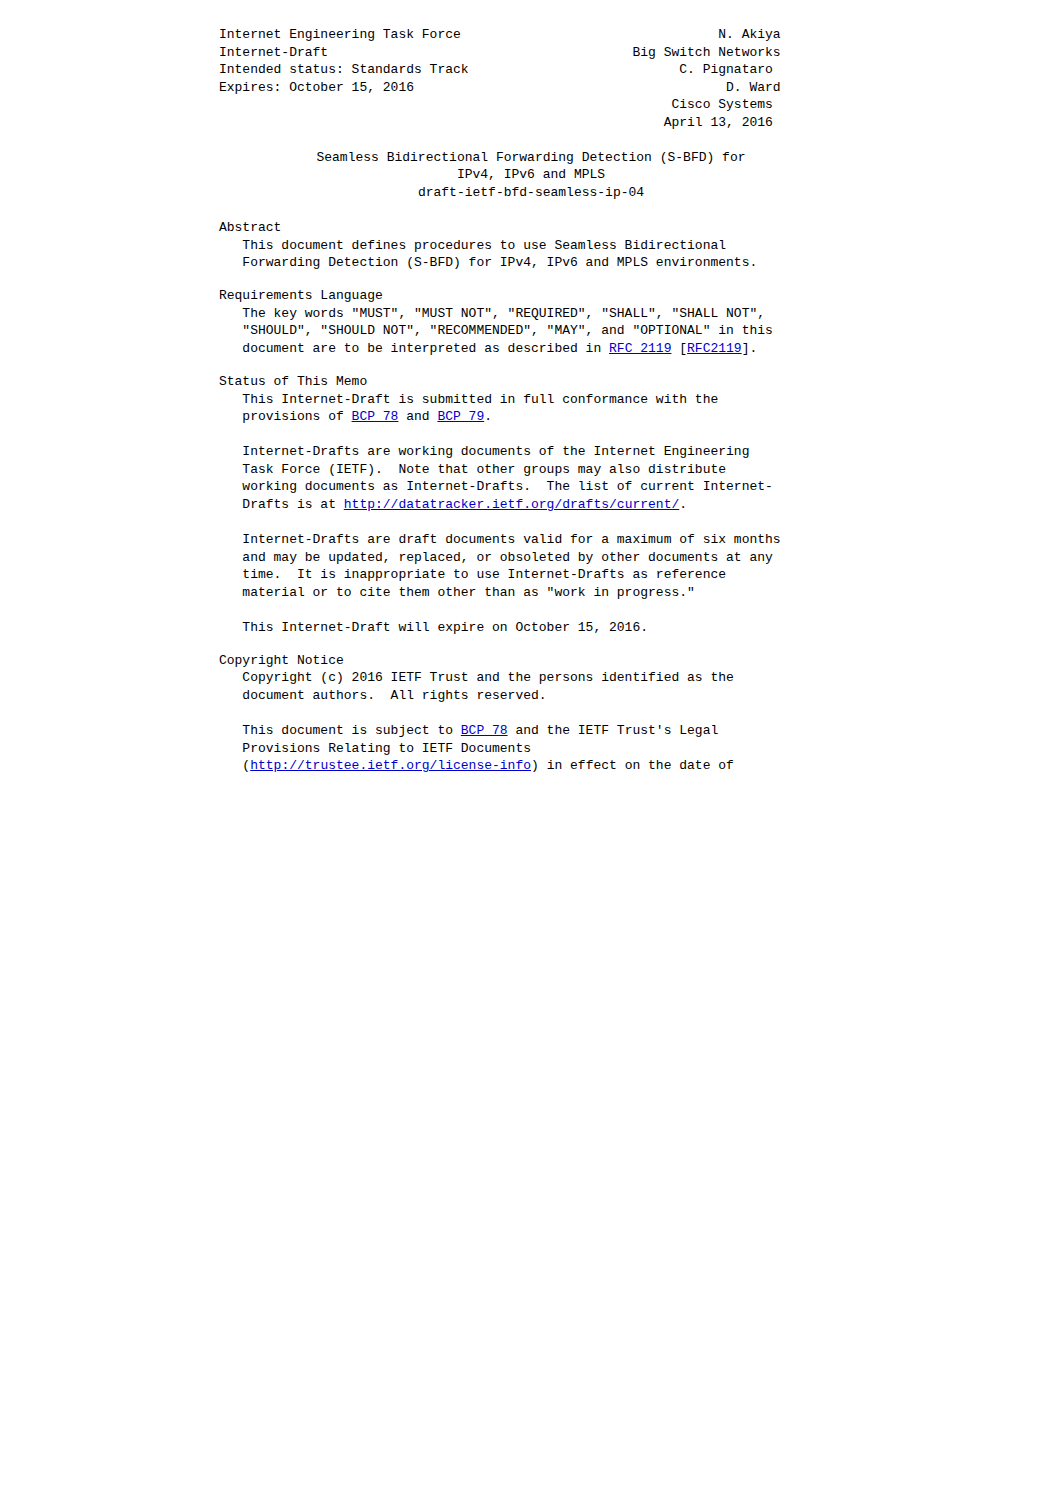Internet Engineering Task Force                                 N. Akiya
Internet-Draft                                       Big Switch Networks
Intended status: Standards Track                           C. Pignataro
Expires: October 15, 2016                                        D. Ward
                                                          Cisco Systems
                                                         April 13, 2016
Seamless Bidirectional Forwarding Detection (S-BFD) for
IPv4, IPv6 and MPLS
draft-ietf-bfd-seamless-ip-04
Abstract
   This document defines procedures to use Seamless Bidirectional
   Forwarding Detection (S-BFD) for IPv4, IPv6 and MPLS environments.
Requirements Language
   The key words "MUST", "MUST NOT", "REQUIRED", "SHALL", "SHALL NOT",
   "SHOULD", "SHOULD NOT", "RECOMMENDED", "MAY", and "OPTIONAL" in this
   document are to be interpreted as described in RFC 2119 [RFC2119].
Status of This Memo
   This Internet-Draft is submitted in full conformance with the
   provisions of BCP 78 and BCP 79.

   Internet-Drafts are working documents of the Internet Engineering
   Task Force (IETF).  Note that other groups may also distribute
   working documents as Internet-Drafts.  The list of current Internet-
   Drafts is at http://datatracker.ietf.org/drafts/current/.

   Internet-Drafts are draft documents valid for a maximum of six months
   and may be updated, replaced, or obsoleted by other documents at any
   time.  It is inappropriate to use Internet-Drafts as reference
   material or to cite them other than as "work in progress."

   This Internet-Draft will expire on October 15, 2016.
Copyright Notice
   Copyright (c) 2016 IETF Trust and the persons identified as the
   document authors.  All rights reserved.

   This document is subject to BCP 78 and the IETF Trust's Legal
   Provisions Relating to IETF Documents
   (http://trustee.ietf.org/license-info) in effect on the date of